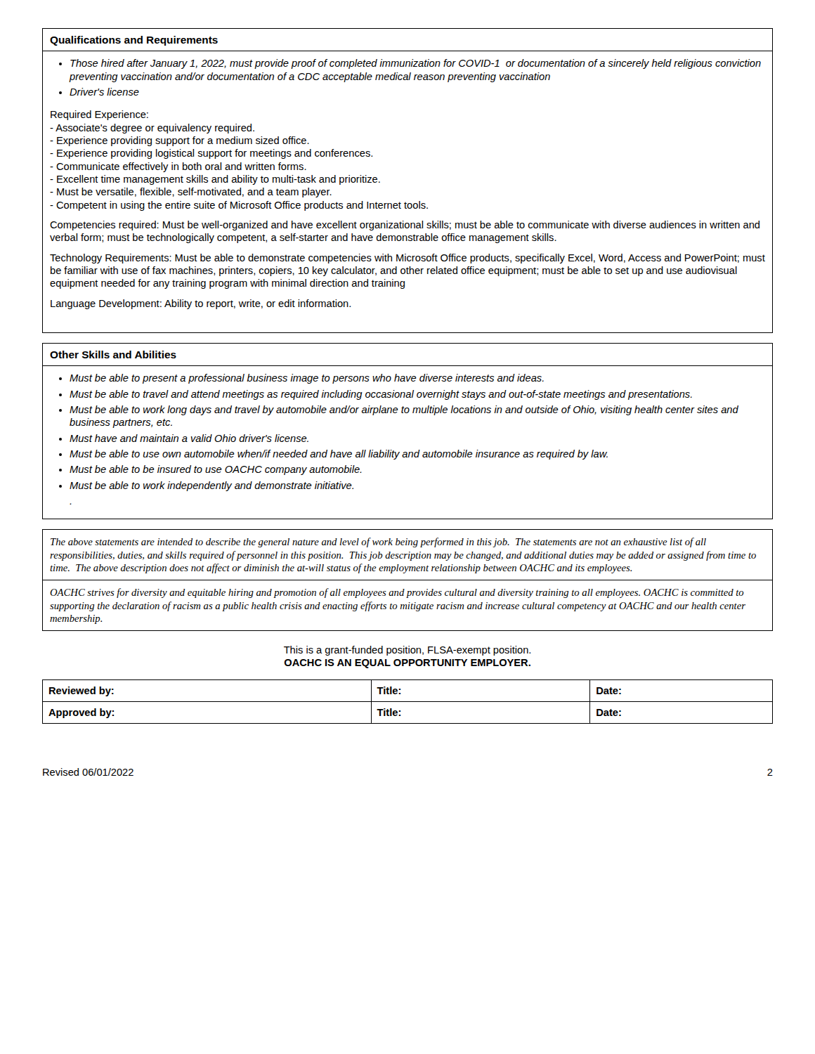Qualifications and Requirements
Those hired after January 1, 2022, must provide proof of completed immunization for COVID-1 or documentation of a sincerely held religious conviction preventing vaccination and/or documentation of a CDC acceptable medical reason preventing vaccination
Driver's license
Required Experience:
- Associate's degree or equivalency required.
- Experience providing support for a medium sized office.
- Experience providing logistical support for meetings and conferences.
- Communicate effectively in both oral and written forms.
- Excellent time management skills and ability to multi-task and prioritize.
- Must be versatile, flexible, self-motivated, and a team player.
- Competent in using the entire suite of Microsoft Office products and Internet tools.
Competencies required: Must be well-organized and have excellent organizational skills; must be able to communicate with diverse audiences in written and verbal form; must be technologically competent, a self-starter and have demonstrable office management skills.
Technology Requirements: Must be able to demonstrate competencies with Microsoft Office products, specifically Excel, Word, Access and PowerPoint; must be familiar with use of fax machines, printers, copiers, 10 key calculator, and other related office equipment; must be able to set up and use audiovisual equipment needed for any training program with minimal direction and training
Language Development: Ability to report, write, or edit information.
Other Skills and Abilities
Must be able to present a professional business image to persons who have diverse interests and ideas.
Must be able to travel and attend meetings as required including occasional overnight stays and out-of-state meetings and presentations.
Must be able to work long days and travel by automobile and/or airplane to multiple locations in and outside of Ohio, visiting health center sites and business partners, etc.
Must have and maintain a valid Ohio driver's license.
Must be able to use own automobile when/if needed and have all liability and automobile insurance as required by law.
Must be able to be insured to use OACHC company automobile.
Must be able to work independently and demonstrate initiative.
.
The above statements are intended to describe the general nature and level of work being performed in this job. The statements are not an exhaustive list of all responsibilities, duties, and skills required of personnel in this position. This job description may be changed, and additional duties may be added or assigned from time to time. The above description does not affect or diminish the at-will status of the employment relationship between OACHC and its employees.
OACHC strives for diversity and equitable hiring and promotion of all employees and provides cultural and diversity training to all employees. OACHC is committed to supporting the declaration of racism as a public health crisis and enacting efforts to mitigate racism and increase cultural competency at OACHC and our health center membership.
This is a grant-funded position, FLSA-exempt position.
OACHC IS AN EQUAL OPPORTUNITY EMPLOYER.
| Reviewed by: | Title: | Date: |
| Approved by: | Title: | Date: |
Revised 06/01/2022 2